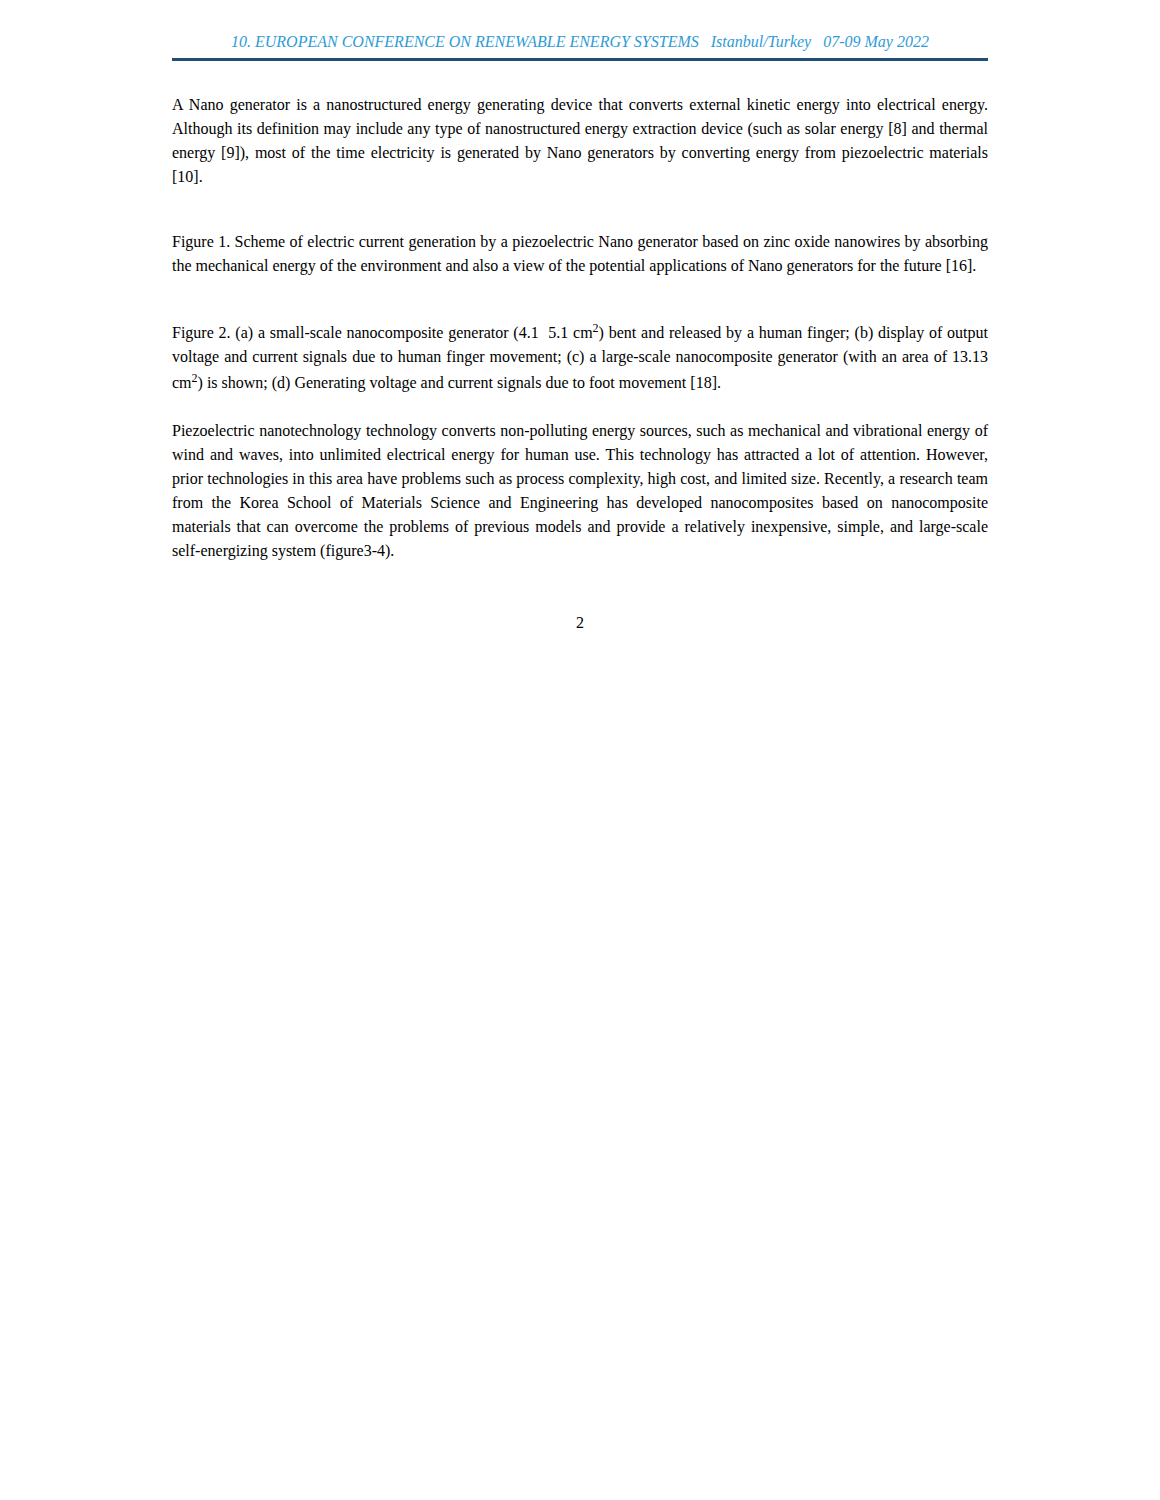10. EUROPEAN CONFERENCE ON RENEWABLE ENERGY SYSTEMS Istanbul/Turkey 07-09 May 2022
A Nano generator is a nanostructured energy generating device that converts external kinetic energy into electrical energy. Although its definition may include any type of nanostructured energy extraction device (such as solar energy [8] and thermal energy [9]), most of the time electricity is generated by Nano generators by converting energy from piezoelectric materials [10].
Figure 1. Scheme of electric current generation by a piezoelectric Nano generator based on zinc oxide nanowires by absorbing the mechanical energy of the environment and also a view of the potential applications of Nano generators for the future [16].
Figure 2. (a) a small-scale nanocomposite generator (4.1 5.1 cm2) bent and released by a human finger; (b) display of output voltage and current signals due to human finger movement; (c) a large-scale nanocomposite generator (with an area of 13.13 cm2) is shown; (d) Generating voltage and current signals due to foot movement [18].
Piezoelectric nanotechnology technology converts non-polluting energy sources, such as mechanical and vibrational energy of wind and waves, into unlimited electrical energy for human use. This technology has attracted a lot of attention. However, prior technologies in this area have problems such as process complexity, high cost, and limited size. Recently, a research team from the Korea School of Materials Science and Engineering has developed nanocomposites based on nanocomposite materials that can overcome the problems of previous models and provide a relatively inexpensive, simple, and large-scale self-energizing system (figure3-4).
2